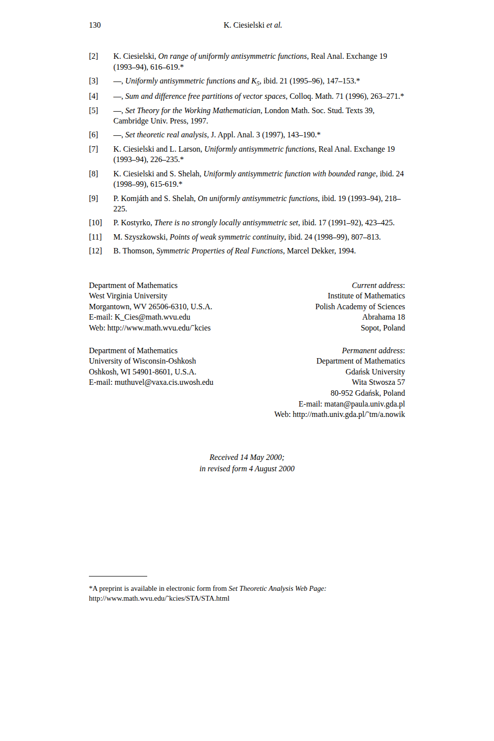130
K. Ciesielski et al.
[2] K. Ciesielski, On range of uniformly antisymmetric functions, Real Anal. Exchange 19 (1993–94), 616–619.*
[3]—, Uniformly antisymmetric functions and K5, ibid. 21 (1995–96), 147–153.*
[4]—, Sum and difference free partitions of vector spaces, Colloq. Math. 71 (1996), 263–271.*
[5]—, Set Theory for the Working Mathematician, London Math. Soc. Stud. Texts 39, Cambridge Univ. Press, 1997.
[6]—, Set theoretic real analysis, J. Appl. Anal. 3 (1997), 143–190.*
[7] K. Ciesielski and L. Larson, Uniformly antisymmetric functions, Real Anal. Exchange 19 (1993–94), 226–235.*
[8] K. Ciesielski and S. Shelah, Uniformly antisymmetric function with bounded range, ibid. 24 (1998–99), 615-619.*
[9] P. Komjáth and S. Shelah, On uniformly antisymmetric functions, ibid. 19 (1993–94), 218–225.
[10] P. Kostyrko, There is no strongly locally antisymmetric set, ibid. 17 (1991–92), 423–425.
[11] M. Szyszkowski, Points of weak symmetric continuity, ibid. 24 (1998–99), 807–813.
[12] B. Thomson, Symmetric Properties of Real Functions, Marcel Dekker, 1994.
Department of Mathematics
West Virginia University
Morgantown, WV 26506-6310, U.S.A.
E-mail: K_Cies@math.wvu.edu
Web: http://www.math.wvu.edu/˜kcies
Department of Mathematics
University of Wisconsin-Oshkosh
Oshkosh, WI 54901-8601, U.S.A.
E-mail: muthuvel@vaxa.cis.uwosh.edu
Current address:
Institute of Mathematics
Polish Academy of Sciences
Abrahama 18
Sopot, Poland
Permanent address:
Department of Mathematics
Gdańsk University
Wita Stwosza 57
80-952 Gdańsk, Poland
E-mail: matan@paula.univ.gda.pl
Web: http://math.univ.gda.pl/˜tm/a.nowik
Received 14 May 2000;
in revised form 4 August 2000
*A preprint is available in electronic form from Set Theoretic Analysis Web Page: http://www.math.wvu.edu/˜kcies/STA/STA.html